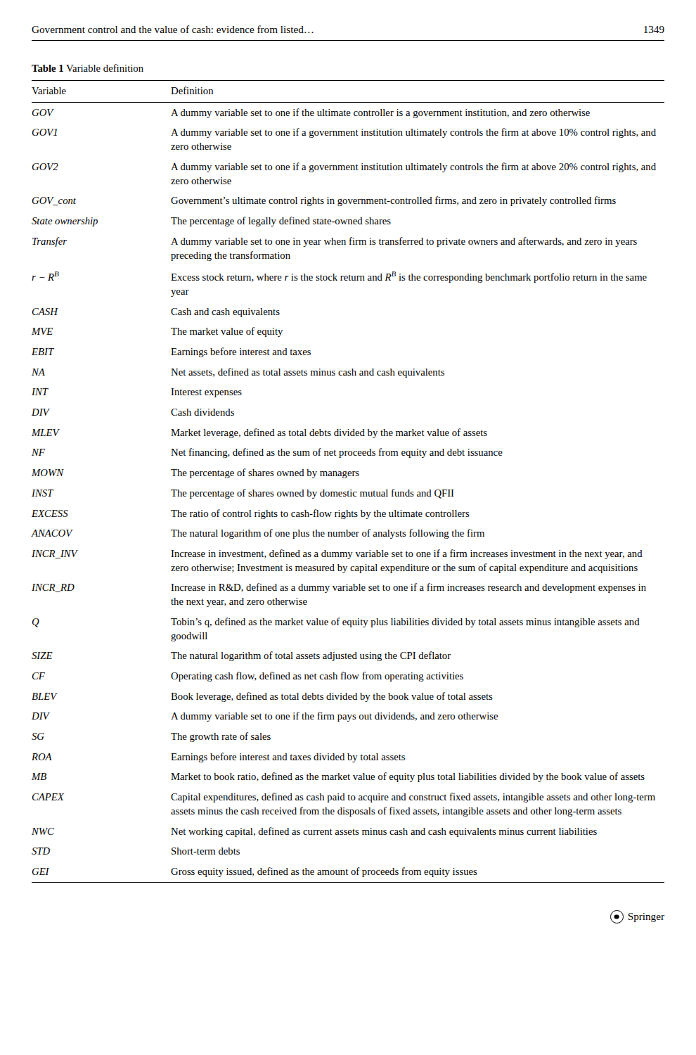Government control and the value of cash: evidence from listed… 1349
Table 1 Variable definition
| Variable | Definition |
| --- | --- |
| GOV | A dummy variable set to one if the ultimate controller is a government institution, and zero otherwise |
| GOV1 | A dummy variable set to one if a government institution ultimately controls the firm at above 10% control rights, and zero otherwise |
| GOV2 | A dummy variable set to one if a government institution ultimately controls the firm at above 20% control rights, and zero otherwise |
| GOV_cont | Government’s ultimate control rights in government-controlled firms, and zero in privately controlled firms |
| State ownership | The percentage of legally defined state-owned shares |
| Transfer | A dummy variable set to one in year when firm is transferred to private owners and afterwards, and zero in years preceding the transformation |
| r − R B | Excess stock return, where r is the stock return and R B is the corresponding benchmark portfolio return in the same year |
| CASH | Cash and cash equivalents |
| MVE | The market value of equity |
| EBIT | Earnings before interest and taxes |
| NA | Net assets, defined as total assets minus cash and cash equivalents |
| INT | Interest expenses |
| DIV | Cash dividends |
| MLEV | Market leverage, defined as total debts divided by the market value of assets |
| NF | Net financing, defined as the sum of net proceeds from equity and debt issuance |
| MOWN | The percentage of shares owned by managers |
| INST | The percentage of shares owned by domestic mutual funds and QFII |
| EXCESS | The ratio of control rights to cash-flow rights by the ultimate controllers |
| ANACOV | The natural logarithm of one plus the number of analysts following the firm |
| INCR_INV | Increase in investment, defined as a dummy variable set to one if a firm increases investment in the next year, and zero otherwise; Investment is measured by capital expenditure or the sum of capital expenditure and acquisitions |
| INCR_RD | Increase in R&D, defined as a dummy variable set to one if a firm increases research and development expenses in the next year, and zero otherwise |
| Q | Tobin’s q, defined as the market value of equity plus liabilities divided by total assets minus intangible assets and goodwill |
| SIZE | The natural logarithm of total assets adjusted using the CPI deflator |
| CF | Operating cash flow, defined as net cash flow from operating activities |
| BLEV | Book leverage, defined as total debts divided by the book value of total assets |
| DIV | A dummy variable set to one if the firm pays out dividends, and zero otherwise |
| SG | The growth rate of sales |
| ROA | Earnings before interest and taxes divided by total assets |
| MB | Market to book ratio, defined as the market value of equity plus total liabilities divided by the book value of assets |
| CAPEX | Capital expenditures, defined as cash paid to acquire and construct fixed assets, intangible assets and other long-term assets minus the cash received from the disposals of fixed assets, intangible assets and other long-term assets |
| NWC | Net working capital, defined as current assets minus cash and cash equivalents minus current liabilities |
| STD | Short-term debts |
| GEI | Gross equity issued, defined as the amount of proceeds from equity issues |
Springer